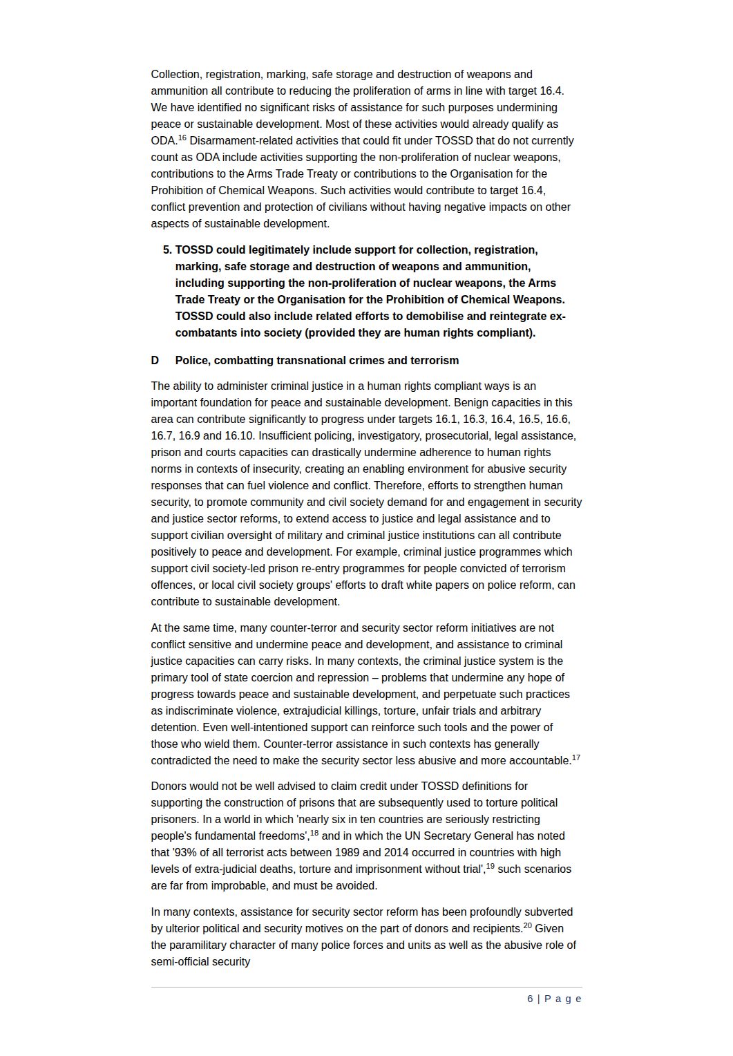Collection, registration, marking, safe storage and destruction of weapons and ammunition all contribute to reducing the proliferation of arms in line with target 16.4. We have identified no significant risks of assistance for such purposes undermining peace or sustainable development. Most of these activities would already qualify as ODA.16 Disarmament-related activities that could fit under TOSSD that do not currently count as ODA include activities supporting the non-proliferation of nuclear weapons, contributions to the Arms Trade Treaty or contributions to the Organisation for the Prohibition of Chemical Weapons. Such activities would contribute to target 16.4, conflict prevention and protection of civilians without having negative impacts on other aspects of sustainable development.
TOSSD could legitimately include support for collection, registration, marking, safe storage and destruction of weapons and ammunition, including supporting the non-proliferation of nuclear weapons, the Arms Trade Treaty or the Organisation for the Prohibition of Chemical Weapons. TOSSD could also include related efforts to demobilise and reintegrate ex-combatants into society (provided they are human rights compliant).
DPolice, combatting transnational crimes and terrorism
The ability to administer criminal justice in a human rights compliant ways is an important foundation for peace and sustainable development. Benign capacities in this area can contribute significantly to progress under targets 16.1, 16.3, 16.4, 16.5, 16.6, 16.7, 16.9 and 16.10. Insufficient policing, investigatory, prosecutorial, legal assistance, prison and courts capacities can drastically undermine adherence to human rights norms in contexts of insecurity, creating an enabling environment for abusive security responses that can fuel violence and conflict. Therefore, efforts to strengthen human security, to promote community and civil society demand for and engagement in security and justice sector reforms, to extend access to justice and legal assistance and to support civilian oversight of military and criminal justice institutions can all contribute positively to peace and development. For example, criminal justice programmes which support civil society-led prison re-entry programmes for people convicted of terrorism offences, or local civil society groups' efforts to draft white papers on police reform, can contribute to sustainable development.
At the same time, many counter-terror and security sector reform initiatives are not conflict sensitive and undermine peace and development, and assistance to criminal justice capacities can carry risks. In many contexts, the criminal justice system is the primary tool of state coercion and repression – problems that undermine any hope of progress towards peace and sustainable development, and perpetuate such practices as indiscriminate violence, extrajudicial killings, torture, unfair trials and arbitrary detention. Even well-intentioned support can reinforce such tools and the power of those who wield them. Counter-terror assistance in such contexts has generally contradicted the need to make the security sector less abusive and more accountable.17
Donors would not be well advised to claim credit under TOSSD definitions for supporting the construction of prisons that are subsequently used to torture political prisoners. In a world in which 'nearly six in ten countries are seriously restricting people's fundamental freedoms',18 and in which the UN Secretary General has noted that '93% of all terrorist acts between 1989 and 2014 occurred in countries with high levels of extra-judicial deaths, torture and imprisonment without trial',19 such scenarios are far from improbable, and must be avoided.
In many contexts, assistance for security sector reform has been profoundly subverted by ulterior political and security motives on the part of donors and recipients.20 Given the paramilitary character of many police forces and units as well as the abusive role of semi-official security
6 | P a g e